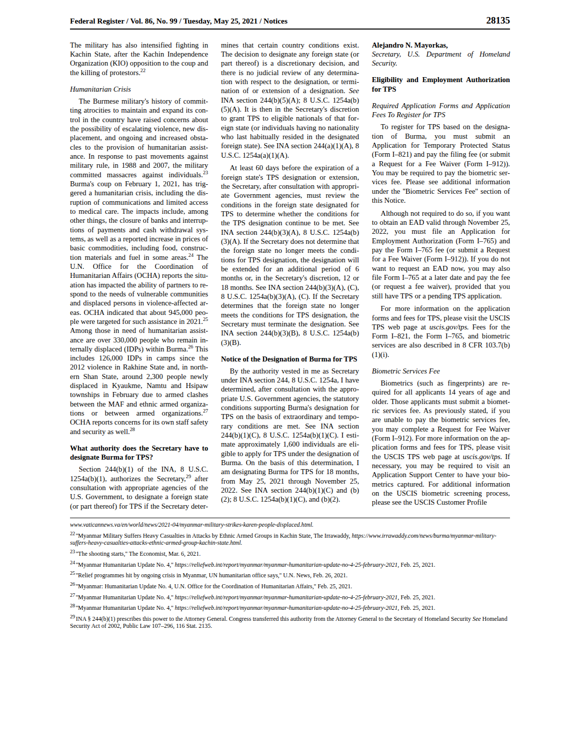Federal Register / Vol. 86, No. 99 / Tuesday, May 25, 2021 / Notices 28135
The military has also intensified fighting in Kachin State, after the Kachin Independence Organization (KIO) opposition to the coup and the killing of protestors.22
Humanitarian Crisis
The Burmese military's history of committing atrocities to maintain and expand its control in the country have raised concerns about the possibility of escalating violence, new displacement, and ongoing and increased obstacles to the provision of humanitarian assistance. In response to past movements against military rule, in 1988 and 2007, the military committed massacres against individuals.23 Burma's coup on February 1, 2021, has triggered a humanitarian crisis, including the disruption of communications and limited access to medical care. The impacts include, among other things, the closure of banks and interruptions of payments and cash withdrawal systems, as well as a reported increase in prices of basic commodities, including food, construction materials and fuel in some areas.24 The U.N. Office for the Coordination of Humanitarian Affairs (OCHA) reports the situation has impacted the ability of partners to respond to the needs of vulnerable communities and displaced persons in violence-affected areas. OCHA indicated that about 945,000 people were targeted for such assistance in 2021.25 Among those in need of humanitarian assistance are over 330,000 people who remain internally displaced (IDPs) within Burma.26 This includes 126,000 IDPs in camps since the 2012 violence in Rakhine State and, in northern Shan State, around 2,300 people newly displaced in Kyaukme, Namtu and Hsipaw townships in February due to armed clashes between the MAF and ethnic armed organizations or between armed organizations.27 OCHA reports concerns for its own staff safety and security as well.28
What authority does the Secretary have to designate Burma for TPS?
Section 244(b)(1) of the INA, 8 U.S.C. 1254a(b)(1), authorizes the Secretary,29 after consultation with appropriate agencies of the U.S. Government, to designate a foreign state (or part thereof) for TPS if the Secretary determines that certain country conditions exist. The decision to designate any foreign state (or part thereof) is a discretionary decision, and there is no judicial review of any determination with respect to the designation, or termination of or extension of a designation. See INA section 244(b)(5)(A); 8 U.S.C. 1254a(b)(5)(A). It is then in the Secretary's discretion to grant TPS to eligible nationals of that foreign state (or individuals having no nationality who last habitually resided in the designated foreign state). See INA section 244(a)(1)(A), 8 U.S.C. 1254a(a)(1)(A).
At least 60 days before the expiration of a foreign state's TPS designation or extension, the Secretary, after consultation with appropriate Government agencies, must review the conditions in the foreign state designated for TPS to determine whether the conditions for the TPS designation continue to be met. See INA section 244(b)(3)(A), 8 U.S.C. 1254a(b)(3)(A). If the Secretary does not determine that the foreign state no longer meets the conditions for TPS designation, the designation will be extended for an additional period of 6 months or, in the Secretary's discretion, 12 or 18 months. See INA section 244(b)(3)(A), (C), 8 U.S.C. 1254a(b)(3)(A), (C). If the Secretary determines that the foreign state no longer meets the conditions for TPS designation, the Secretary must terminate the designation. See INA section 244(b)(3)(B), 8 U.S.C. 1254a(b)(3)(B).
Notice of the Designation of Burma for TPS
By the authority vested in me as Secretary under INA section 244, 8 U.S.C. 1254a, I have determined, after consultation with the appropriate U.S. Government agencies, the statutory conditions supporting Burma's designation for TPS on the basis of extraordinary and temporary conditions are met. See INA section 244(b)(1)(C), 8 U.S.C. 1254a(b)(1)(C). I estimate approximately 1,600 individuals are eligible to apply for TPS under the designation of Burma. On the basis of this determination, I am designating Burma for TPS for 18 months, from May 25, 2021 through November 25, 2022. See INA section 244(b)(1)(C) and (b)(2); 8 U.S.C. 1254a(b)(1)(C), and (b)(2).
Alejandro N. Mayorkas,
Secretary, U.S. Department of Homeland Security.
Eligibility and Employment Authorization for TPS
Required Application Forms and Application Fees To Register for TPS
To register for TPS based on the designation of Burma, you must submit an Application for Temporary Protected Status (Form I–821) and pay the filing fee (or submit a Request for a Fee Waiver (Form I–912)). You may be required to pay the biometric services fee. Please see additional information under the ''Biometric Services Fee'' section of this Notice.
Although not required to do so, if you want to obtain an EAD valid through November 25, 2022, you must file an Application for Employment Authorization (Form I–765) and pay the Form I–765 fee (or submit a Request for a Fee Waiver (Form I–912)). If you do not want to request an EAD now, you may also file Form I–765 at a later date and pay the fee (or request a fee waiver), provided that you still have TPS or a pending TPS application.
For more information on the application forms and fees for TPS, please visit the USCIS TPS web page at uscis.gov/tps. Fees for the Form I–821, the Form I–765, and biometric services are also described in 8 CFR 103.7(b)(1)(i).
Biometric Services Fee
Biometrics (such as fingerprints) are required for all applicants 14 years of age and older. Those applicants must submit a biometric services fee. As previously stated, if you are unable to pay the biometric services fee, you may complete a Request for Fee Waiver (Form I–912). For more information on the application forms and fees for TPS, please visit the USCIS TPS web page at uscis.gov/tps. If necessary, you may be required to visit an Application Support Center to have your biometrics captured. For additional information on the USCIS biometric screening process, please see the USCIS Customer Profile
www.vaticannews.va/en/world/news/2021-04/myanmar-military-strikes-karen-people-displaced.html.
22''Myanmar Military Suffers Heavy Casualties in Attacks by Ethnic Armed Groups in Kachin State, The Irrawaddy, https://www.irrawaddy.com/news/burma/myanmar-military-suffers-heavy-casualties-attacks-ethnic-armed-group-kachin-state.html.
23''The shooting starts,'' The Economist, Mar. 6, 2021.
24''Myanmar Humanitarian Update No. 4,'' https://reliefweb.int/report/myanmar/myanmar-humanitarian-update-no-4-25-february-2021, Feb. 25, 2021.
25''Relief programmes hit by ongoing crisis in Myanmar, UN humanitarian office says,'' U.N. News, Feb. 26, 2021.
26''Myanmar: Humanitarian Update No. 4, U.N. Office for the Coordination of Humanitarian Affairs,'' Feb. 25, 2021.
27''Myanmar Humanitarian Update No. 4,'' https://reliefweb.int/report/myanmar/myanmar-humanitarian-update-no-4-25-february-2021, Feb. 25, 2021.
28''Myanmar Humanitarian Update No. 4,'' https://reliefweb.int/report/myanmar/myanmar-humanitarian-update-no-4-25-february-2021, Feb. 25, 2021.
29 INA § 244(b)(1) prescribes this power to the Attorney General. Congress transferred this authority from the Attorney General to the Secretary of Homeland Security See Homeland Security Act of 2002, Public Law 107–296, 116 Stat. 2135.